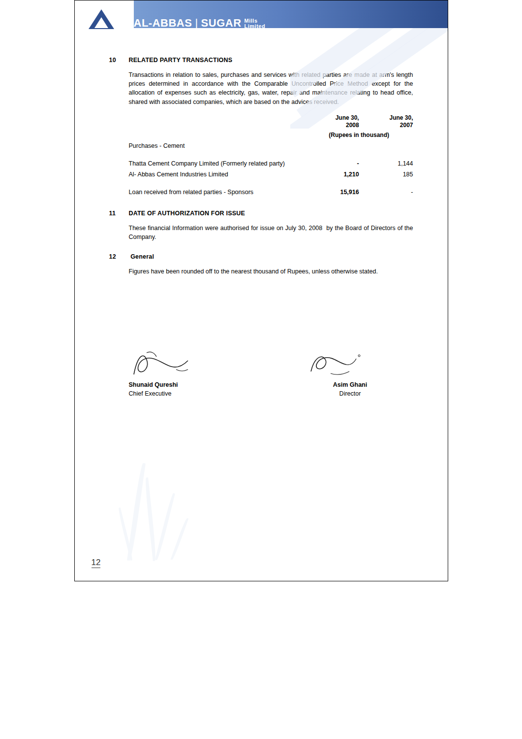AL-ABBAS|SUGARMills
Limited
10
RELATED PARTY TRANSACTIONS
Transactions in relation to sales, purchases and services with related parties are made at arm's length prices determined in accordance with the Comparable Uncontrolled Price Method except for the allocation of expenses such as electricity, gas, water, repair and maintenance relating to head office, shared with associated companies, which are based on the advices received.
| | June 30, 2008 | June 30, 2007 |
| | (Rupees in thousand) |
| Purchases - Cement | | |
| Thatta Cement Company Limited (Formerly related party) | - | 1,144 |
| Al- Abbas Cement Industries Limited | 1,210 | 185 |
| Loan received from related parties - Sponsors | 15,916 | - |
11
DATE OF AUTHORIZATION FOR ISSUE
These financial Information were authorised for issue on July 30, 2008 by the Board of Directors of the Company.
12
General
Figures have been rounded off to the nearest thousand of Rupees, unless otherwise stated.
Shunaid Qureshi
Chief Executive
Asim Ghani
Director
12